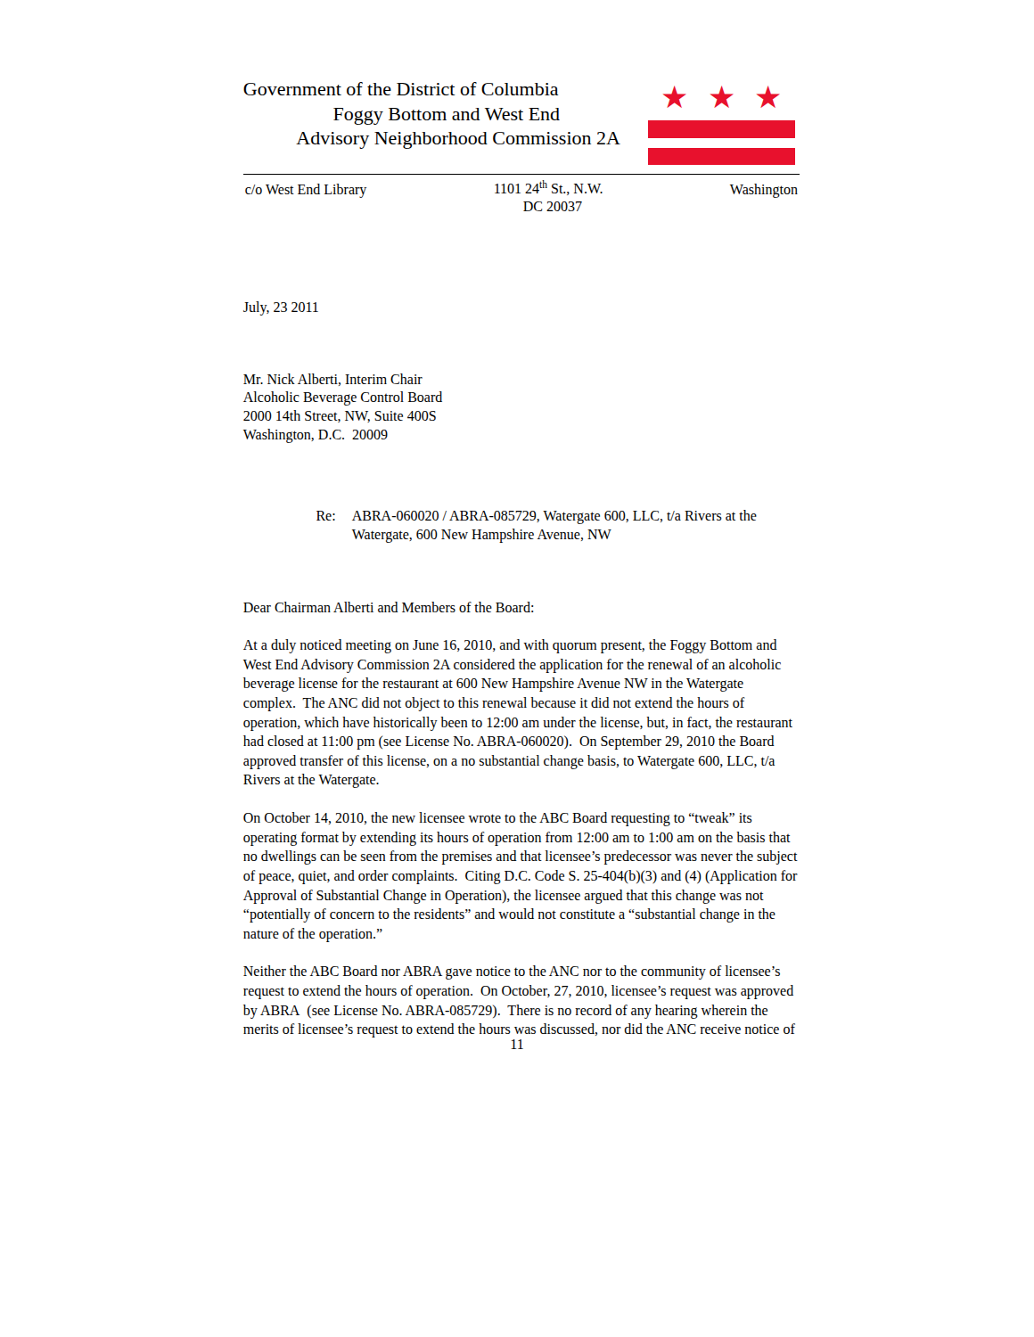Government of the District of Columbia Foggy Bottom and West End Advisory Neighborhood Commission 2A
★★★
c/o West End Library 1101 24th St., N.W.DC 20037 Washington
July, 23 2011
Mr. Nick Alberti, Interim Chair
Alcoholic Beverage Control Board
2000 14th Street, NW, Suite 400S
Washington, D.C. 20009
Re: ABRA-060020 / ABRA-085729, Watergate 600, LLC, t/a Rivers at the Watergate, 600 New Hampshire Avenue, NW
Dear Chairman Alberti and Members of the Board:
At a duly noticed meeting on June 16, 2010, and with quorum present, the Foggy Bottom and West End Advisory Commission 2A considered the application for the renewal of an alcoholic beverage license for the restaurant at 600 New Hampshire Avenue NW in the Watergate complex. The ANC did not object to this renewal because it did not extend the hours of operation, which have historically been to 12:00 am under the license, but, in fact, the restaurant had closed at 11:00 pm (see License No. ABRA-060020). On September 29, 2010 the Board approved transfer of this license, on a no substantial change basis, to Watergate 600, LLC, t/a Rivers at the Watergate.
On October 14, 2010, the new licensee wrote to the ABC Board requesting to “tweak” its operating format by extending its hours of operation from 12:00 am to 1:00 am on the basis that no dwellings can be seen from the premises and that licensee’s predecessor was never the subject of peace, quiet, and order complaints. Citing D.C. Code S. 25-404(b)(3) and (4) (Application for Approval of Substantial Change in Operation), the licensee argued that this change was not “potentially of concern to the residents” and would not constitute a “substantial change in the nature of the operation.”
Neither the ABC Board nor ABRA gave notice to the ANC nor to the community of licensee’s request to extend the hours of operation. On October, 27, 2010, licensee’s request was approved by ABRA (see License No. ABRA-085729). There is no record of any hearing wherein the merits of licensee’s request to extend the hours was discussed, nor did the ANC receive notice of
11